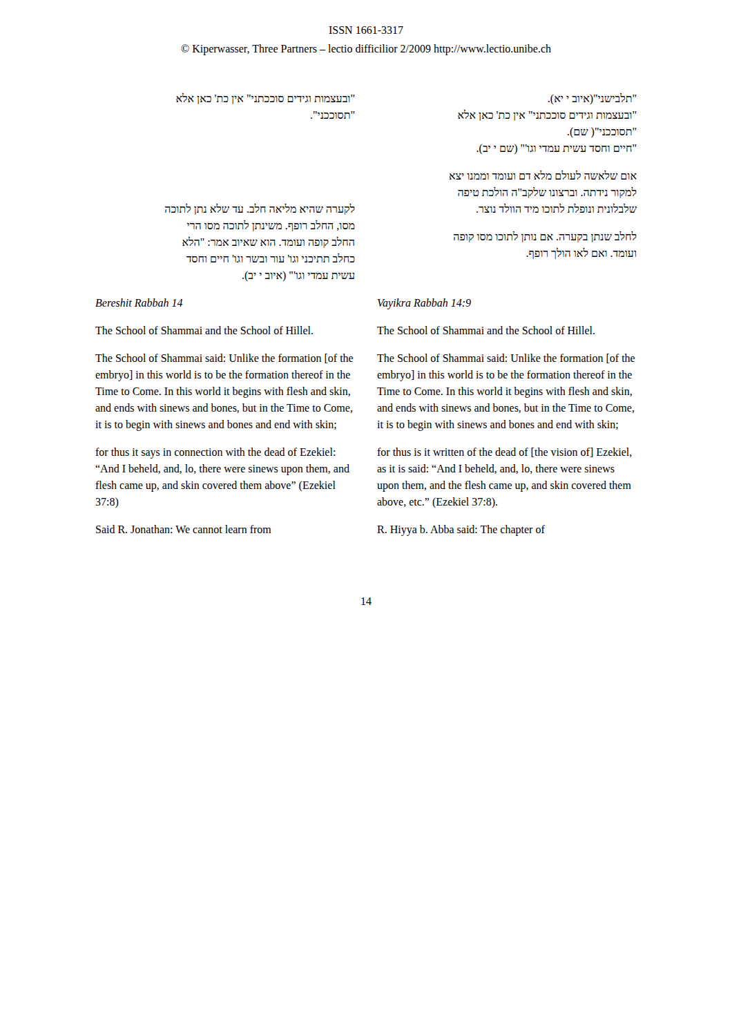ISSN 1661-3317
© Kiperwasser, Three Partners – lectio difficilior 2/2009 http://www.lectio.unibe.ch
| "ובעצמות וגידים סוככתני" אין כת' כאן אלא "תסוככני". לקערה שהיא מליאה חלב. עד שלא נתן לתוכה מסו, החלב רופף. משינתן לתוכה מסו הרי החלב קופה ועומד. הוא שאיוב אמר: "הלא כחלב תתיכני וגו' עור ובשר וגו' חיים וחסד עשית עמדי וגו'" (איוב י יב). | "תלבישני"(איוב י יא). "ובעצמות וגידים סוככתני" אין כת' כאן אלא "תסוככני"( שם). "חיים וחסד עשית עמדי וגו'" (שם י יב). אום שלאשה לעולם מלא דם ועומד וממנו יצא למקור נידתה. וברצונו שלקב"ה הולכת טיפה שלבלונית ונופלת לתוכו מיד הוולד נוצר. לחלב שנתן בקערה. אם נותן לתוכו מסו קופה ועומד. ואם לאו הולך רופף. |
| Bereshit Rabbah 14 The School of Shammai and the School of Hillel. The School of Shammai said: Unlike the formation [of the embryo] in this world is to be the formation thereof in the Time to Come. In this world it begins with flesh and skin, and ends with sinews and bones, but in the Time to Come, it is to begin with sinews and bones and end with skin; for thus it says in connection with the dead of Ezekiel: “And I beheld, and, lo, there were sinews upon them, and flesh came up, and skin covered them above” (Ezekiel 37:8) Said R. Jonathan: We cannot learn from | Vayikra Rabbah 14:9 The School of Shammai and the School of Hillel. The School of Shammai said: Unlike the formation [of the embryo] in this world is to be the formation thereof in the Time to Come. In this world it begins with flesh and skin, and ends with sinews and bones, but in the Time to Come, it is to begin with sinews and bones and end with skin; for thus is it written of the dead of [the vision of] Ezekiel, as it is said: “And I beheld, and, lo, there were sinews upon them, and the flesh came up, and skin covered them above, etc.” (Ezekiel 37:8). R. Hiyya b. Abba said: The chapter of |
14